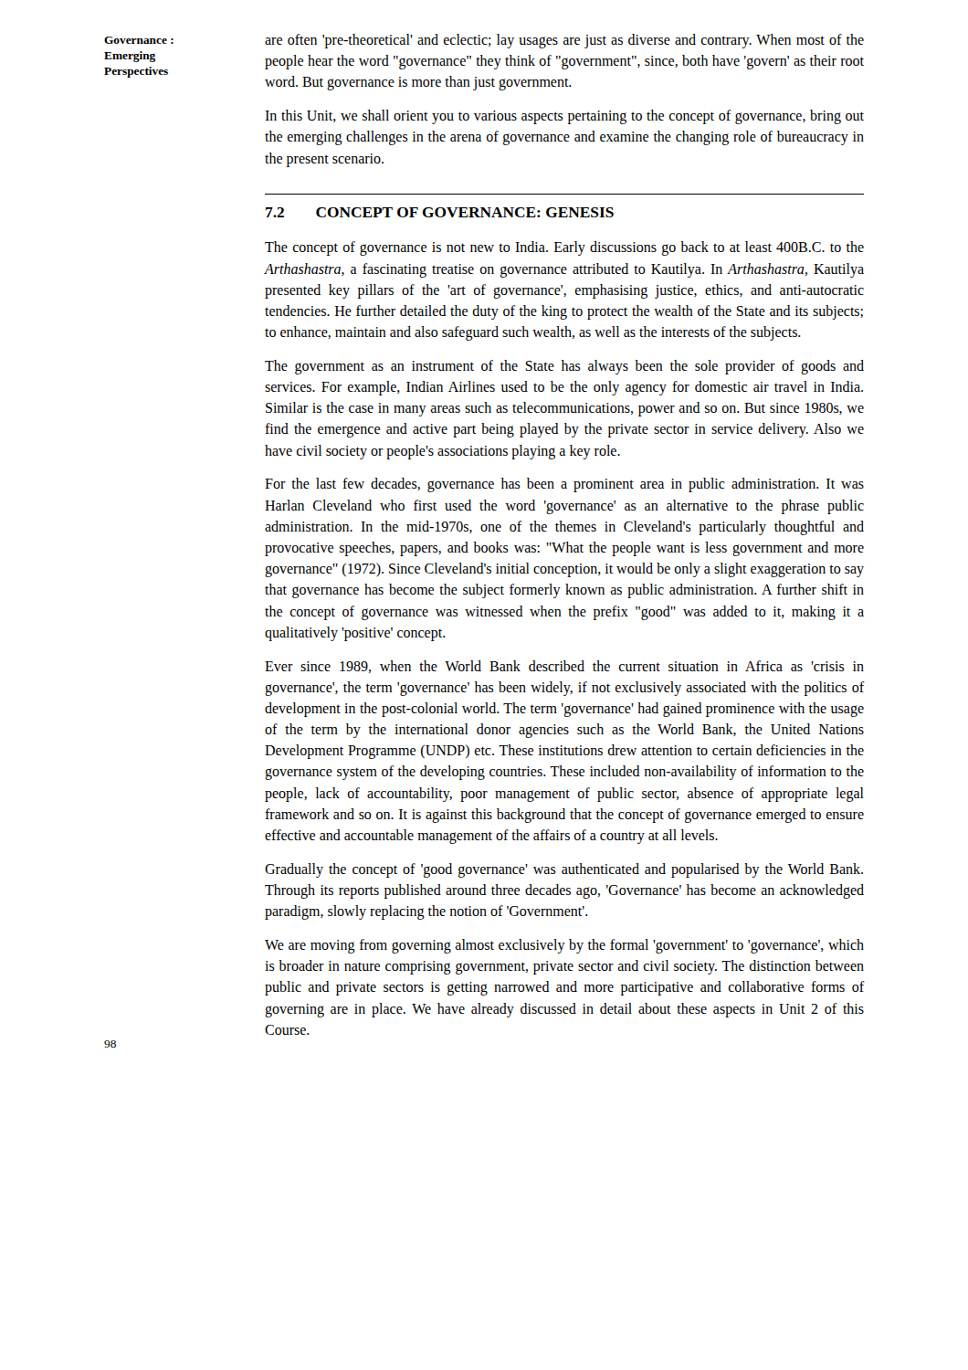Governance :
Emerging
Perspectives
are often 'pre-theoretical' and eclectic; lay usages are just as diverse and contrary. When most of the people hear the word "governance" they think of "government", since, both have 'govern' as their root word. But governance is more than just government.
In this Unit, we shall orient you to various aspects pertaining to the concept of governance, bring out the emerging challenges in the arena of governance and examine the changing role of bureaucracy in the present scenario.
7.2 CONCEPT OF GOVERNANCE: GENESIS
The concept of governance is not new to India. Early discussions go back to at least 400B.C. to the Arthashastra, a fascinating treatise on governance attributed to Kautilya. In Arthashastra, Kautilya presented key pillars of the 'art of governance', emphasising justice, ethics, and anti-autocratic tendencies. He further detailed the duty of the king to protect the wealth of the State and its subjects; to enhance, maintain and also safeguard such wealth, as well as the interests of the subjects.
The government as an instrument of the State has always been the sole provider of goods and services. For example, Indian Airlines used to be the only agency for domestic air travel in India. Similar is the case in many areas such as telecommunications, power and so on. But since 1980s, we find the emergence and active part being played by the private sector in service delivery. Also we have civil society or people's associations playing a key role.
For the last few decades, governance has been a prominent area in public administration. It was Harlan Cleveland who first used the word 'governance' as an alternative to the phrase public administration. In the mid-1970s, one of the themes in Cleveland's particularly thoughtful and provocative speeches, papers, and books was: "What the people want is less government and more governance" (1972). Since Cleveland's initial conception, it would be only a slight exaggeration to say that governance has become the subject formerly known as public administration. A further shift in the concept of governance was witnessed when the prefix "good" was added to it, making it a qualitatively 'positive' concept.
Ever since 1989, when the World Bank described the current situation in Africa as 'crisis in governance', the term 'governance' has been widely, if not exclusively associated with the politics of development in the post-colonial world. The term 'governance' had gained prominence with the usage of the term by the international donor agencies such as the World Bank, the United Nations Development Programme (UNDP) etc. These institutions drew attention to certain deficiencies in the governance system of the developing countries. These included non-availability of information to the people, lack of accountability, poor management of public sector, absence of appropriate legal framework and so on. It is against this background that the concept of governance emerged to ensure effective and accountable management of the affairs of a country at all levels.
Gradually the concept of 'good governance' was authenticated and popularised by the World Bank. Through its reports published around three decades ago, 'Governance' has become an acknowledged paradigm, slowly replacing the notion of 'Government'.
We are moving from governing almost exclusively by the formal 'government' to 'governance', which is broader in nature comprising government, private sector and civil society. The distinction between public and private sectors is getting narrowed and more participative and collaborative forms of governing are in place. We have already discussed in detail about these aspects in Unit 2 of this Course.
98